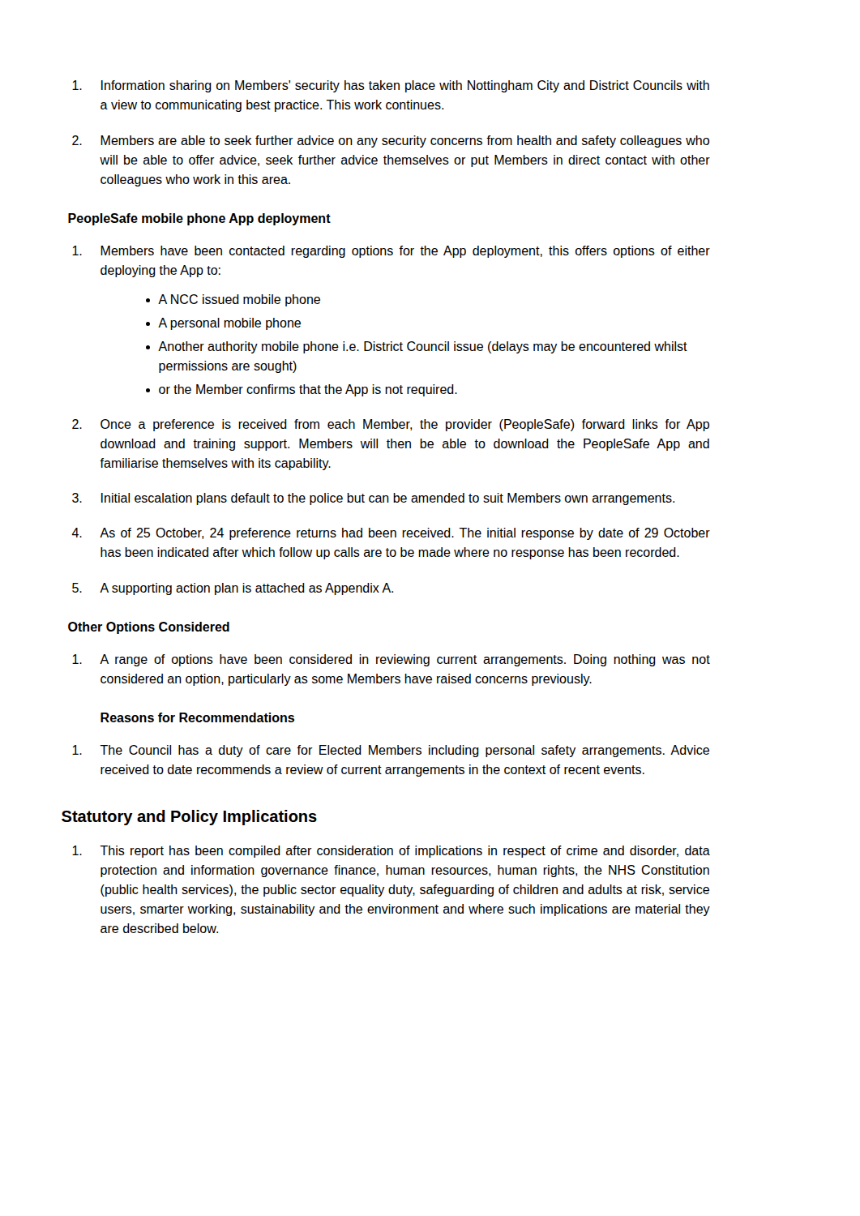Information sharing on Members' security has taken place with Nottingham City and District Councils with a view to communicating best practice. This work continues.
Members are able to seek further advice on any security concerns from health and safety colleagues who will be able to offer advice, seek further advice themselves or put Members in direct contact with other colleagues who work in this area.
PeopleSafe mobile phone App deployment
Members have been contacted regarding options for the App deployment, this offers options of either deploying the App to:
A NCC issued mobile phone
A personal mobile phone
Another authority mobile phone i.e. District Council issue (delays may be encountered whilst permissions are sought)
or the Member confirms that the App is not required.
Once a preference is received from each Member, the provider (PeopleSafe) forward links for App download and training support. Members will then be able to download the PeopleSafe App and familiarise themselves with its capability.
Initial escalation plans default to the police but can be amended to suit Members own arrangements.
As of 25 October, 24 preference returns had been received. The initial response by date of 29 October has been indicated after which follow up calls are to be made where no response has been recorded.
A supporting action plan is attached as Appendix A.
Other Options Considered
A range of options have been considered in reviewing current arrangements. Doing nothing was not considered an option, particularly as some Members have raised concerns previously.
Reasons for Recommendations
The Council has a duty of care for Elected Members including personal safety arrangements. Advice received to date recommends a review of current arrangements in the context of recent events.
Statutory and Policy Implications
This report has been compiled after consideration of implications in respect of crime and disorder, data protection and information governance finance, human resources, human rights, the NHS Constitution (public health services), the public sector equality duty, safeguarding of children and adults at risk, service users, smarter working, sustainability and the environment and where such implications are material they are described below.